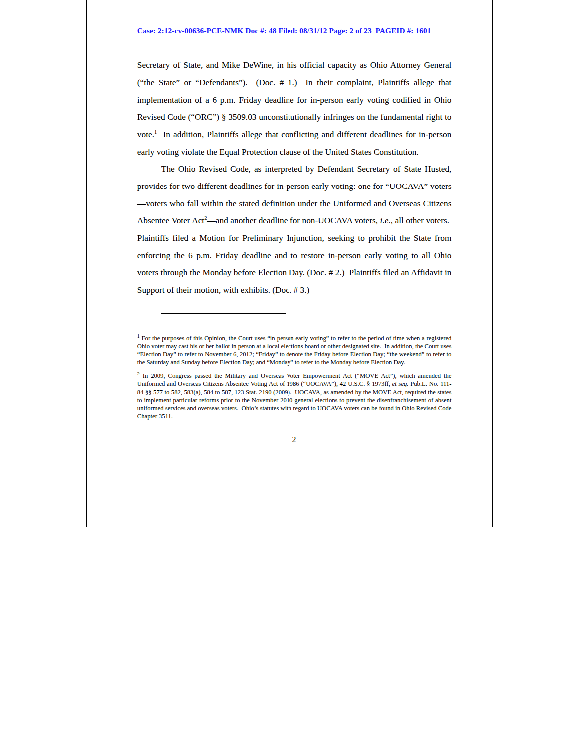Case: 2:12-cv-00636-PCE-NMK Doc #: 48 Filed: 08/31/12 Page: 2 of 23 PAGEID #: 1601
Secretary of State, and Mike DeWine, in his official capacity as Ohio Attorney General (“the State” or “Defendants”). (Doc. # 1.) In their complaint, Plaintiffs allege that implementation of a 6 p.m. Friday deadline for in-person early voting codified in Ohio Revised Code (“ORC”) § 3509.03 unconstitutionally infringes on the fundamental right to vote.1 In addition, Plaintiffs allege that conflicting and different deadlines for in-person early voting violate the Equal Protection clause of the United States Constitution.
The Ohio Revised Code, as interpreted by Defendant Secretary of State Husted, provides for two different deadlines for in-person early voting: one for “UOCAVA” voters—voters who fall within the stated definition under the Uniformed and Overseas Citizens Absentee Voter Act2—and another deadline for non-UOCAVA voters, i.e., all other voters. Plaintiffs filed a Motion for Preliminary Injunction, seeking to prohibit the State from enforcing the 6 p.m. Friday deadline and to restore in-person early voting to all Ohio voters through the Monday before Election Day. (Doc. # 2.) Plaintiffs filed an Affidavit in Support of their motion, with exhibits. (Doc. # 3.)
1 For the purposes of this Opinion, the Court uses “in-person early voting” to refer to the period of time when a registered Ohio voter may cast his or her ballot in person at a local elections board or other designated site. In addition, the Court uses “Election Day” to refer to November 6, 2012; “Friday” to denote the Friday before Election Day; “the weekend” to refer to the Saturday and Sunday before Election Day; and “Monday” to refer to the Monday before Election Day.
2 In 2009, Congress passed the Military and Overseas Voter Empowerment Act (“MOVE Act”), which amended the Uniformed and Overseas Citizens Absentee Voting Act of 1986 (“UOCAVA”), 42 U.S.C. § 1973ff, et seq. Pub.L. No. 111-84 §§ 577 to 582, 583(a), 584 to 587, 123 Stat. 2190 (2009). UOCAVA, as amended by the MOVE Act, required the states to implement particular reforms prior to the November 2010 general elections to prevent the disenfranchisement of absent uniformed services and overseas voters. Ohio’s statutes with regard to UOCAVA voters can be found in Ohio Revised Code Chapter 3511.
2